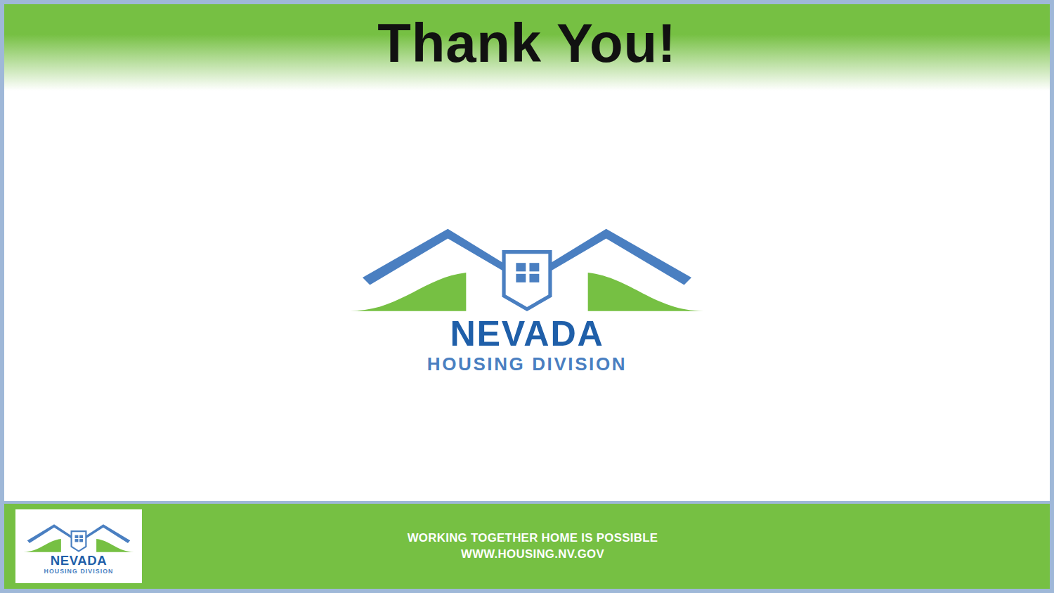Thank You!
Nevada Housing Division logo Two stylized blue house rooflines above green hills, with a window and the outline of the state of Nevada, above the words Nevada Housing Division. NEVADA HOUSING DIVISION
NEVADA HOUSING DIVISION
WORKING TOGETHER HOME IS POSSIBLE
WWW.HOUSING.NV.GOV